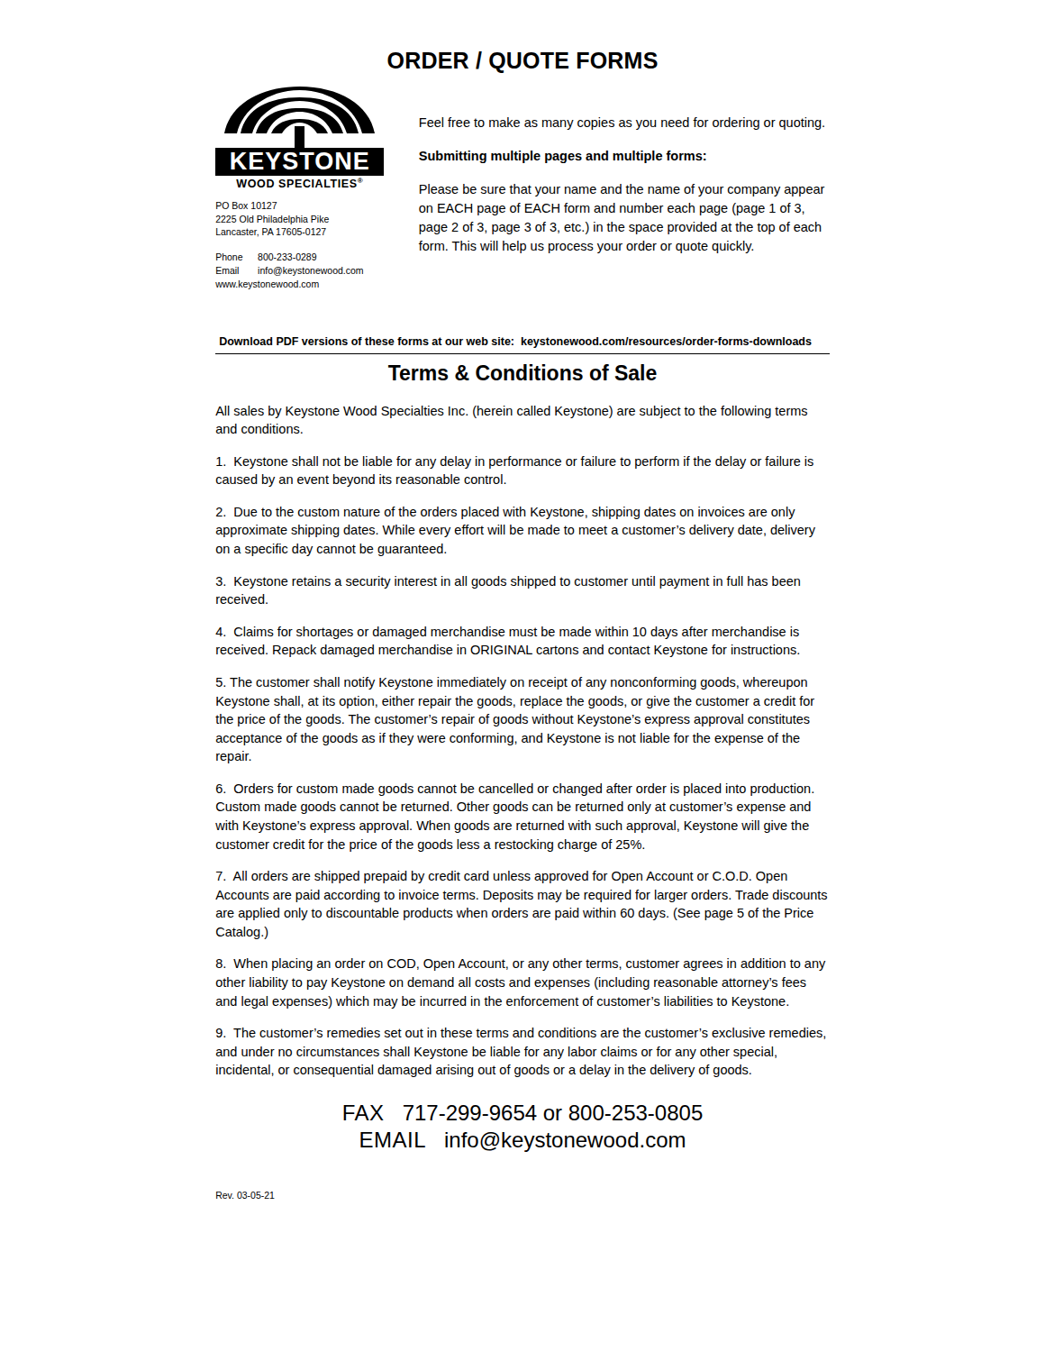ORDER / QUOTE FORMS
KEYSTONE
WOOD SPECIALTIES®
PO Box 10127
2225 Old Philadelphia Pike
Lancaster, PA 17605-0127
Phone 800-233-0289
Email info@keystonewood.com
www.keystonewood.com
Feel free to make as many copies as you need for ordering or quoting.
Submitting multiple pages and multiple forms:
Please be sure that your name and the name of your company appear on EACH page of EACH form and number each page (page 1 of 3, page 2 of 3, page 3 of 3, etc.) in the space provided at the top of each form. This will help us process your order or quote quickly.
Download PDF versions of these forms at our web site: keystonewood.com/resources/order-forms-downloads
Terms & Conditions of Sale
All sales by Keystone Wood Specialties Inc. (herein called Keystone) are subject to the following terms and conditions.
1. Keystone shall not be liable for any delay in performance or failure to perform if the delay or failure is caused by an event beyond its reasonable control.
2. Due to the custom nature of the orders placed with Keystone, shipping dates on invoices are only approximate shipping dates. While every effort will be made to meet a customer’s delivery date, delivery on a specific day cannot be guaranteed.
3. Keystone retains a security interest in all goods shipped to customer until payment in full has been received.
4. Claims for shortages or damaged merchandise must be made within 10 days after merchandise is received. Repack damaged merchandise in ORIGINAL cartons and contact Keystone for instructions.
5. The customer shall notify Keystone immediately on receipt of any nonconforming goods, whereupon Keystone shall, at its option, either repair the goods, replace the goods, or give the customer a credit for the price of the goods. The customer’s repair of goods without Keystone’s express approval constitutes acceptance of the goods as if they were conforming, and Keystone is not liable for the expense of the repair.
6. Orders for custom made goods cannot be cancelled or changed after order is placed into production. Custom made goods cannot be returned. Other goods can be returned only at customer’s expense and with Keystone’s express approval. When goods are returned with such approval, Keystone will give the customer credit for the price of the goods less a restocking charge of 25%.
7. All orders are shipped prepaid by credit card unless approved for Open Account or C.O.D. Open Accounts are paid according to invoice terms. Deposits may be required for larger orders. Trade discounts are applied only to discountable products when orders are paid within 60 days. (See page 5 of the Price Catalog.)
8. When placing an order on COD, Open Account, or any other terms, customer agrees in addition to any other liability to pay Keystone on demand all costs and expenses (including reasonable attorney’s fees and legal expenses) which may be incurred in the enforcement of customer’s liabilities to Keystone.
9. The customer’s remedies set out in these terms and conditions are the customer’s exclusive remedies, and under no circumstances shall Keystone be liable for any labor claims or for any other special, incidental, or consequential damaged arising out of goods or a delay in the delivery of goods.
FAX 717-299-9654 or 800-253-0805
EMAIL info@keystonewood.com
Rev. 03-05-21